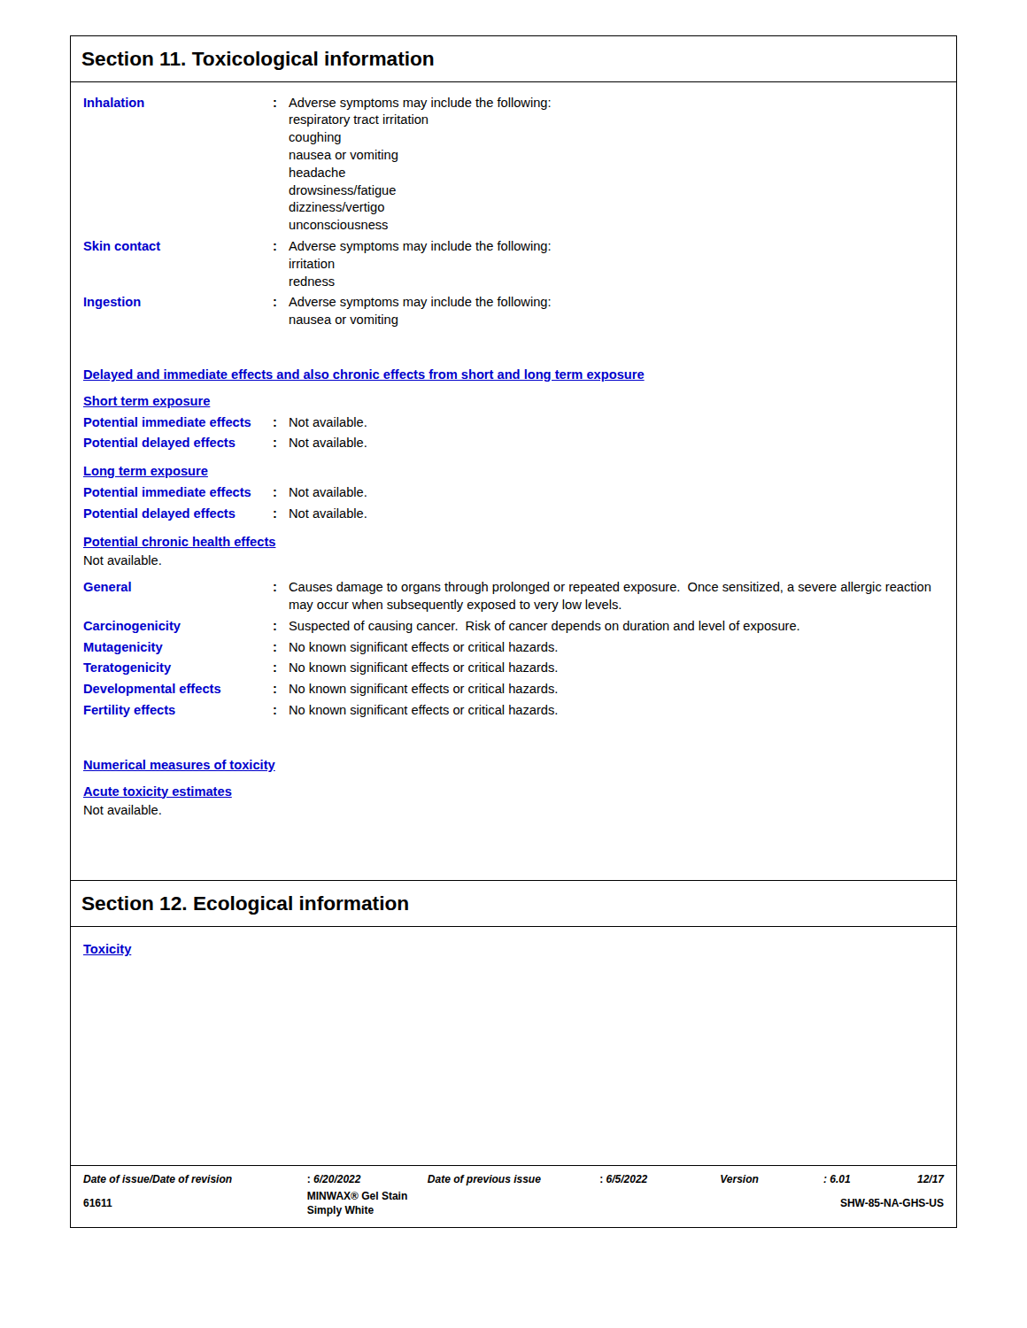Section 11. Toxicological information
| Inhalation | : | Adverse symptoms may include the following: respiratory tract irritation coughing nausea or vomiting headache drowsiness/fatigue dizziness/vertigo unconsciousness |
| Skin contact | : | Adverse symptoms may include the following: irritation redness |
| Ingestion | : | Adverse symptoms may include the following: nausea or vomiting |
Delayed and immediate effects and also chronic effects from short and long term exposure
Short term exposure
| Potential immediate effects | : | Not available. |
| Potential delayed effects | : | Not available. |
Long term exposure
| Potential immediate effects | : | Not available. |
| Potential delayed effects | : | Not available. |
Potential chronic health effects
Not available.
| General | : | Causes damage to organs through prolonged or repeated exposure. Once sensitized, a severe allergic reaction may occur when subsequently exposed to very low levels. |
| Carcinogenicity | : | Suspected of causing cancer. Risk of cancer depends on duration and level of exposure. |
| Mutagenicity | : | No known significant effects or critical hazards. |
| Teratogenicity | : | No known significant effects or critical hazards. |
| Developmental effects | : | No known significant effects or critical hazards. |
| Fertility effects | : | No known significant effects or critical hazards. |
Numerical measures of toxicity
Acute toxicity estimates
Not available.
Section 12. Ecological information
Toxicity
| Date of issue/Date of revision | : 6/20/2022 | Date of previous issue | : 6/5/2022 | Version | : 6.01 | 12/17 |
| 61611 | MINWAX® Gel Stain Simply White | SHW-85-NA-GHS-US |